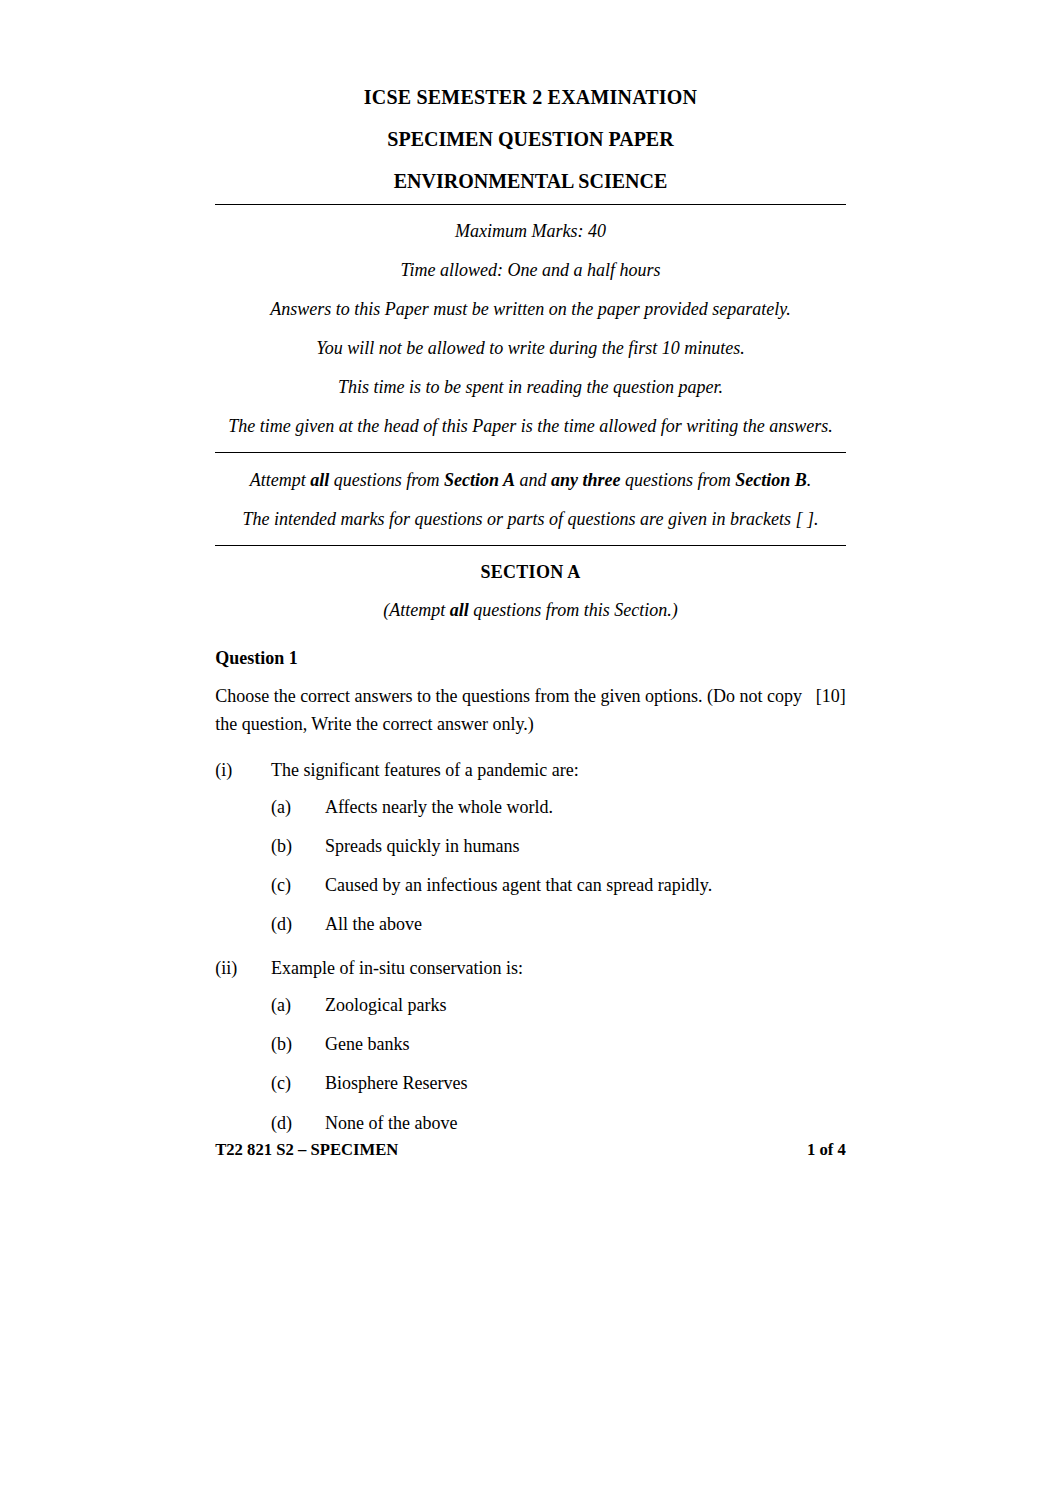ICSE SEMESTER 2 EXAMINATION
SPECIMEN QUESTION PAPER
ENVIRONMENTAL SCIENCE
Maximum Marks: 40
Time allowed: One and a half hours
Answers to this Paper must be written on the paper provided separately.
You will not be allowed to write during the first 10 minutes.
This time is to be spent in reading the question paper.
The time given at the head of this Paper is the time allowed for writing the answers.
Attempt all questions from Section A and any three questions from Section B.
The intended marks for questions or parts of questions are given in brackets [ ].
SECTION A
(Attempt all questions from this Section.)
Question 1
[10] Choose the correct answers to the questions from the given options. (Do not copy the question, Write the correct answer only.)
(i) The significant features of a pandemic are:
(a) Affects nearly the whole world.
(b) Spreads quickly in humans
(c) Caused by an infectious agent that can spread rapidly.
(d) All the above
(ii) Example of in-situ conservation is:
(a) Zoological parks
(b) Gene banks
(c) Biosphere Reserves
(d) None of the above
T22 821 S2 – SPECIMEN 1 of 4